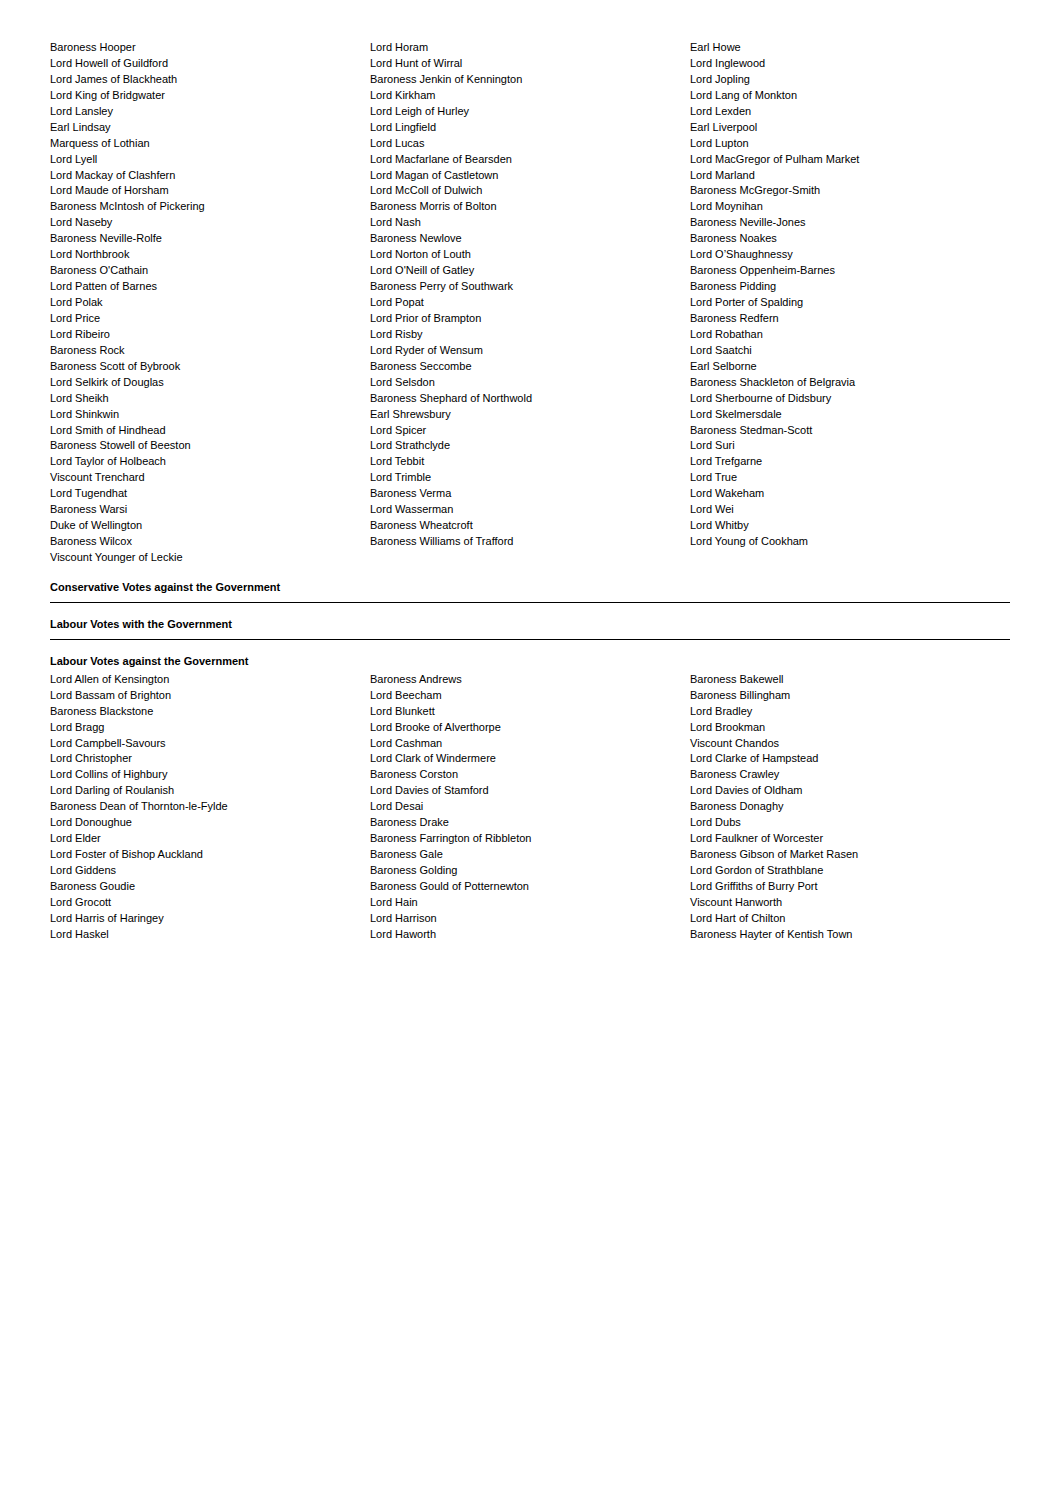| Baroness Hooper | Lord Horam | Earl Howe |
| Lord Howell of Guildford | Lord Hunt of Wirral | Lord Inglewood |
| Lord James of Blackheath | Baroness Jenkin of Kennington | Lord Jopling |
| Lord King of Bridgwater | Lord Kirkham | Lord Lang of Monkton |
| Lord Lansley | Lord Leigh of Hurley | Lord Lexden |
| Earl Lindsay | Lord Lingfield | Earl Liverpool |
| Marquess of Lothian | Lord Lucas | Lord Lupton |
| Lord Lyell | Lord Macfarlane of Bearsden | Lord MacGregor of Pulham Market |
| Lord Mackay of Clashfern | Lord Magan of Castletown | Lord Marland |
| Lord Maude of Horsham | Lord McColl of Dulwich | Baroness McGregor-Smith |
| Baroness McIntosh of Pickering | Baroness Morris of Bolton | Lord Moynihan |
| Lord Naseby | Lord Nash | Baroness Neville-Jones |
| Baroness Neville-Rolfe | Baroness Newlove | Baroness Noakes |
| Lord Northbrook | Lord Norton of Louth | Lord O’Shaughnessy |
| Baroness O'Cathain | Lord O'Neill of Gatley | Baroness Oppenheim-Barnes |
| Lord Patten of Barnes | Baroness Perry of Southwark | Baroness Pidding |
| Lord Polak | Lord Popat | Lord Porter of Spalding |
| Lord Price | Lord Prior of Brampton | Baroness Redfern |
| Lord Ribeiro | Lord Risby | Lord Robathan |
| Baroness Rock | Lord Ryder of Wensum | Lord Saatchi |
| Baroness Scott of Bybrook | Baroness Seccombe | Earl Selborne |
| Lord Selkirk of Douglas | Lord Selsdon | Baroness Shackleton of Belgravia |
| Lord Sheikh | Baroness Shephard of Northwold | Lord Sherbourne of Didsbury |
| Lord Shinkwin | Earl Shrewsbury | Lord Skelmersdale |
| Lord Smith of Hindhead | Lord Spicer | Baroness Stedman-Scott |
| Baroness Stowell of Beeston | Lord Strathclyde | Lord Suri |
| Lord Taylor of Holbeach | Lord Tebbit | Lord Trefgarne |
| Viscount Trenchard | Lord Trimble | Lord True |
| Lord Tugendhat | Baroness Verma | Lord Wakeham |
| Baroness Warsi | Lord Wasserman | Lord Wei |
| Duke of Wellington | Baroness Wheatcroft | Lord Whitby |
| Baroness Wilcox | Baroness Williams of Trafford | Lord Young of Cookham |
| Viscount Younger of Leckie | | |
Conservative Votes against the Government
Labour Votes with the Government
Labour Votes against the Government
| Lord Allen of Kensington | Baroness Andrews | Baroness Bakewell |
| Lord Bassam of Brighton | Lord Beecham | Baroness Billingham |
| Baroness Blackstone | Lord Blunkett | Lord Bradley |
| Lord Bragg | Lord Brooke of Alverthorpe | Lord Brookman |
| Lord Campbell-Savours | Lord Cashman | Viscount Chandos |
| Lord Christopher | Lord Clark of Windermere | Lord Clarke of Hampstead |
| Lord Collins of Highbury | Baroness Corston | Baroness Crawley |
| Lord Darling of Roulanish | Lord Davies of Stamford | Lord Davies of Oldham |
| Baroness Dean of Thornton-le-Fylde | Lord Desai | Baroness Donaghy |
| Lord Donoughue | Baroness Drake | Lord Dubs |
| Lord Elder | Baroness Farrington of Ribbleton | Lord Faulkner of Worcester |
| Lord Foster of Bishop Auckland | Baroness Gale | Baroness Gibson of Market Rasen |
| Lord Giddens | Baroness Golding | Lord Gordon of Strathblane |
| Baroness Goudie | Baroness Gould of Potternewton | Lord Griffiths of Burry Port |
| Lord Grocott | Lord Hain | Viscount Hanworth |
| Lord Harris of Haringey | Lord Harrison | Lord Hart of Chilton |
| Lord Haskel | Lord Haworth | Baroness Hayter of Kentish Town |